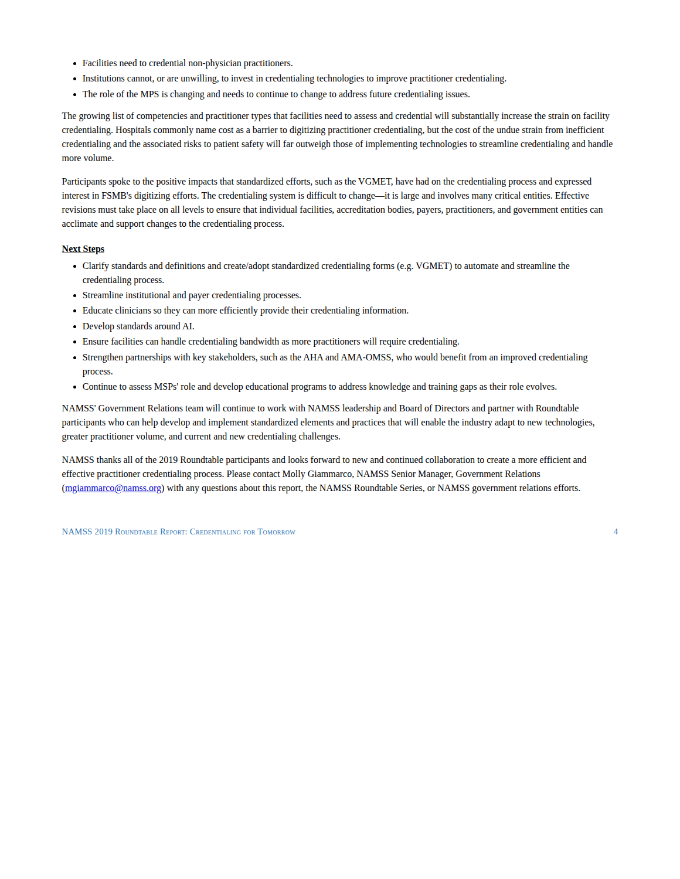Facilities need to credential non-physician practitioners.
Institutions cannot, or are unwilling, to invest in credentialing technologies to improve practitioner credentialing.
The role of the MPS is changing and needs to continue to change to address future credentialing issues.
The growing list of competencies and practitioner types that facilities need to assess and credential will substantially increase the strain on facility credentialing. Hospitals commonly name cost as a barrier to digitizing practitioner credentialing, but the cost of the undue strain from inefficient credentialing and the associated risks to patient safety will far outweigh those of implementing technologies to streamline credentialing and handle more volume.
Participants spoke to the positive impacts that standardized efforts, such as the VGMET, have had on the credentialing process and expressed interest in FSMB's digitizing efforts. The credentialing system is difficult to change—it is large and involves many critical entities. Effective revisions must take place on all levels to ensure that individual facilities, accreditation bodies, payers, practitioners, and government entities can acclimate and support changes to the credentialing process.
Next Steps
Clarify standards and definitions and create/adopt standardized credentialing forms (e.g. VGMET) to automate and streamline the credentialing process.
Streamline institutional and payer credentialing processes.
Educate clinicians so they can more efficiently provide their credentialing information.
Develop standards around AI.
Ensure facilities can handle credentialing bandwidth as more practitioners will require credentialing.
Strengthen partnerships with key stakeholders, such as the AHA and AMA-OMSS, who would benefit from an improved credentialing process.
Continue to assess MSPs' role and develop educational programs to address knowledge and training gaps as their role evolves.
NAMSS' Government Relations team will continue to work with NAMSS leadership and Board of Directors and partner with Roundtable participants who can help develop and implement standardized elements and practices that will enable the industry adapt to new technologies, greater practitioner volume, and current and new credentialing challenges.
NAMSS thanks all of the 2019 Roundtable participants and looks forward to new and continued collaboration to create a more efficient and effective practitioner credentialing process. Please contact Molly Giammarco, NAMSS Senior Manager, Government Relations (mgiammarco@namss.org) with any questions about this report, the NAMSS Roundtable Series, or NAMSS government relations efforts.
NAMSS 2019 Roundtable Report: Credentialing for Tomorrow 4